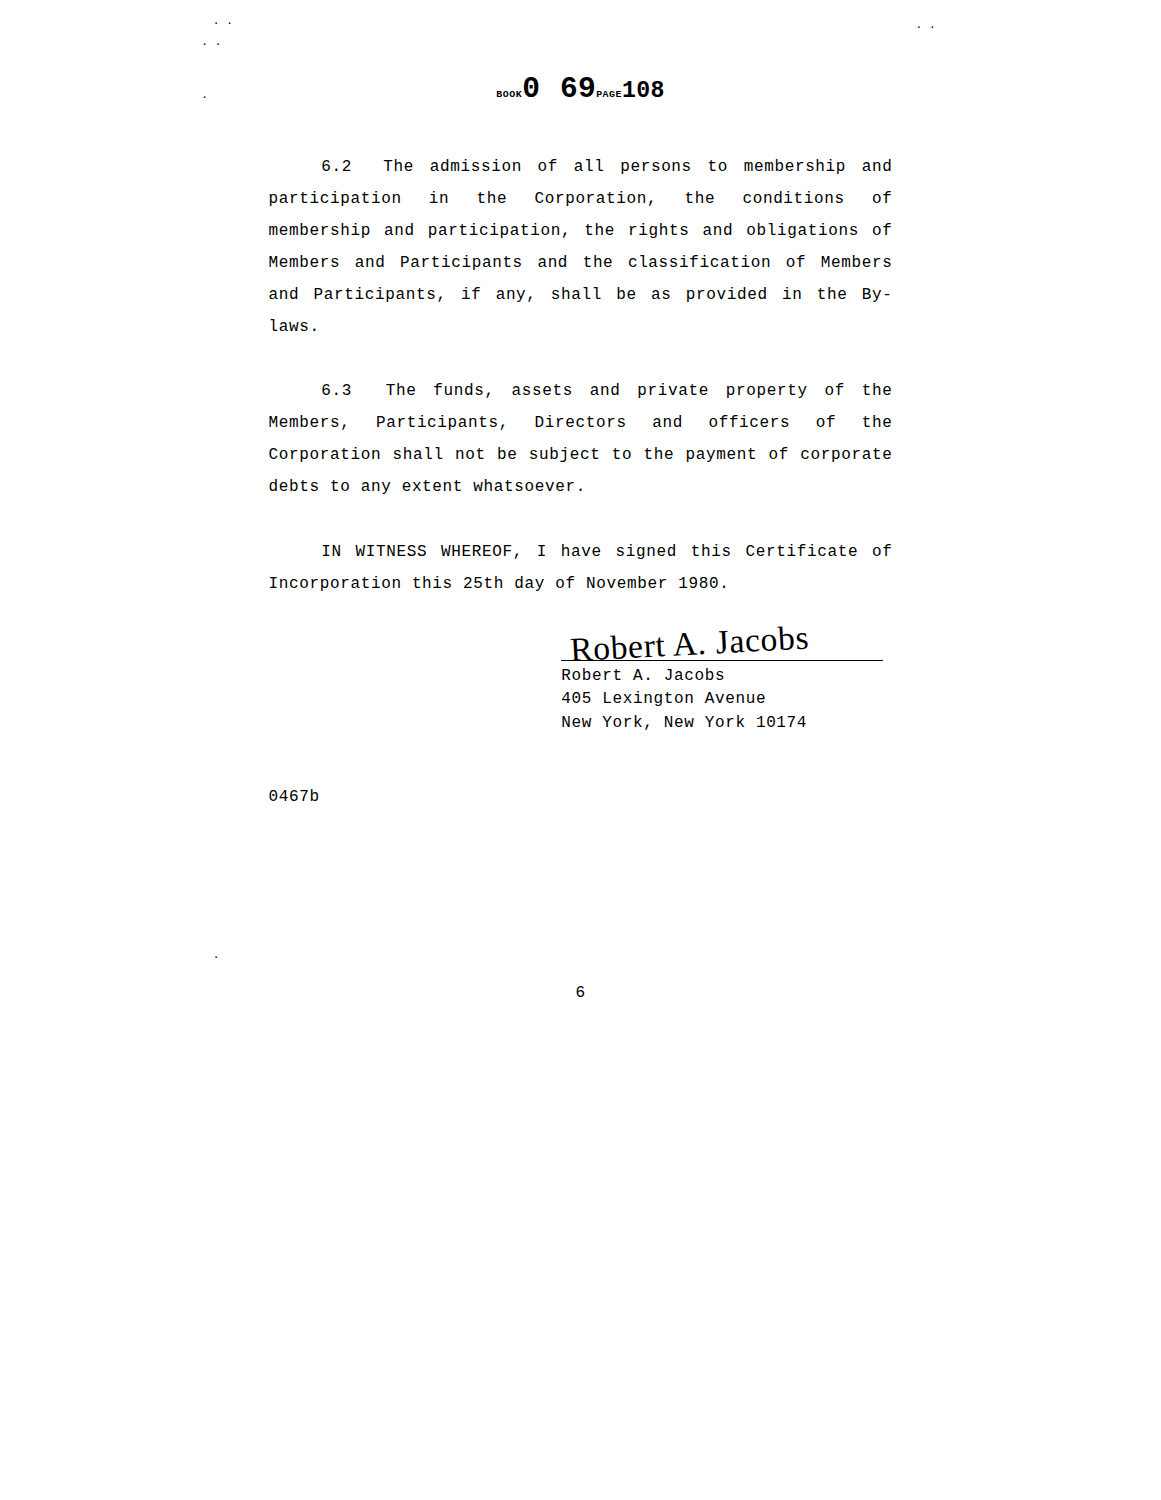· · · · · · · ·
BOOK 0 69 PAGE 108
6.2 The admission of all persons to membership and participation in the Corporation, the conditions of membership and participation, the rights and obligations of Members and Participants and the classification of Members and Participants, if any, shall be as provided in the By-laws.
6.3 The funds, assets and private property of the Members, Participants, Directors and officers of the Corporation shall not be subject to the payment of corporate debts to any extent whatsoever.
IN WITNESS WHEREOF, I have signed this Certificate of Incorporation this 25th day of November 1980.
Robert A. Jacobs
Robert A. Jacobs
405 Lexington Avenue
New York, New York 10174
0467b
6